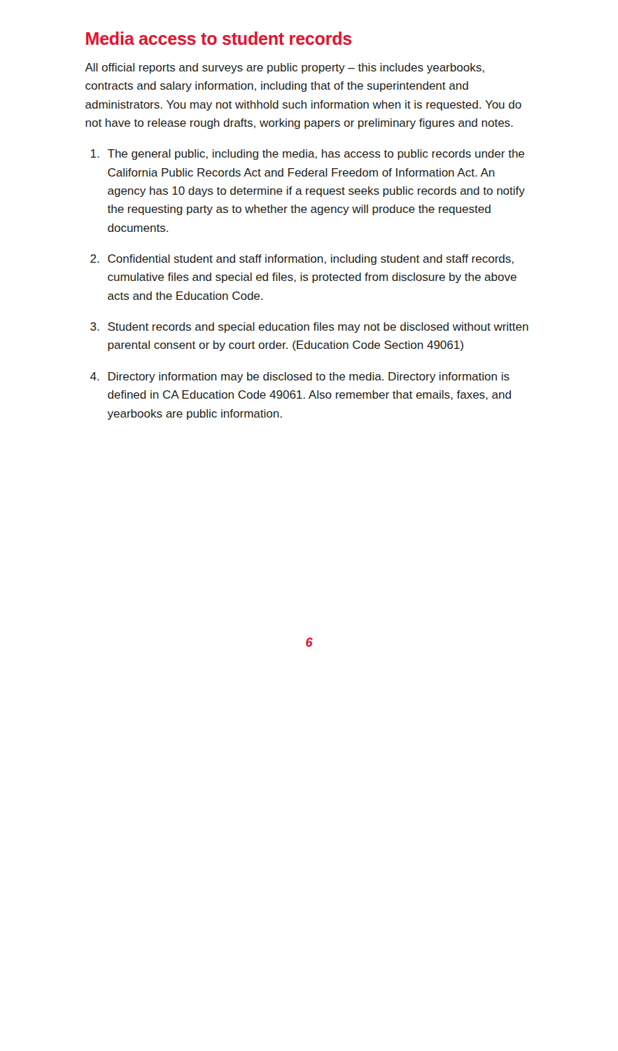Media access to student records
All official reports and surveys are public property – this includes yearbooks, contracts and salary information, including that of the superintendent and administrators. You may not withhold such information when it is requested. You do not have to release rough drafts, working papers or preliminary figures and notes.
The general public, including the media, has access to public records under the California Public Records Act and Federal Freedom of Information Act. An agency has 10 days to determine if a request seeks public records and to notify the requesting party as to whether the agency will produce the requested documents.
Confidential student and staff information, including student and staff records, cumulative files and special ed files, is protected from disclosure by the above acts and the Education Code.
Student records and special education files may not be disclosed without written parental consent or by court order. (Education Code Section 49061)
Directory information may be disclosed to the media. Directory information is defined in CA Education Code 49061. Also remember that emails, faxes, and yearbooks are public information.
6